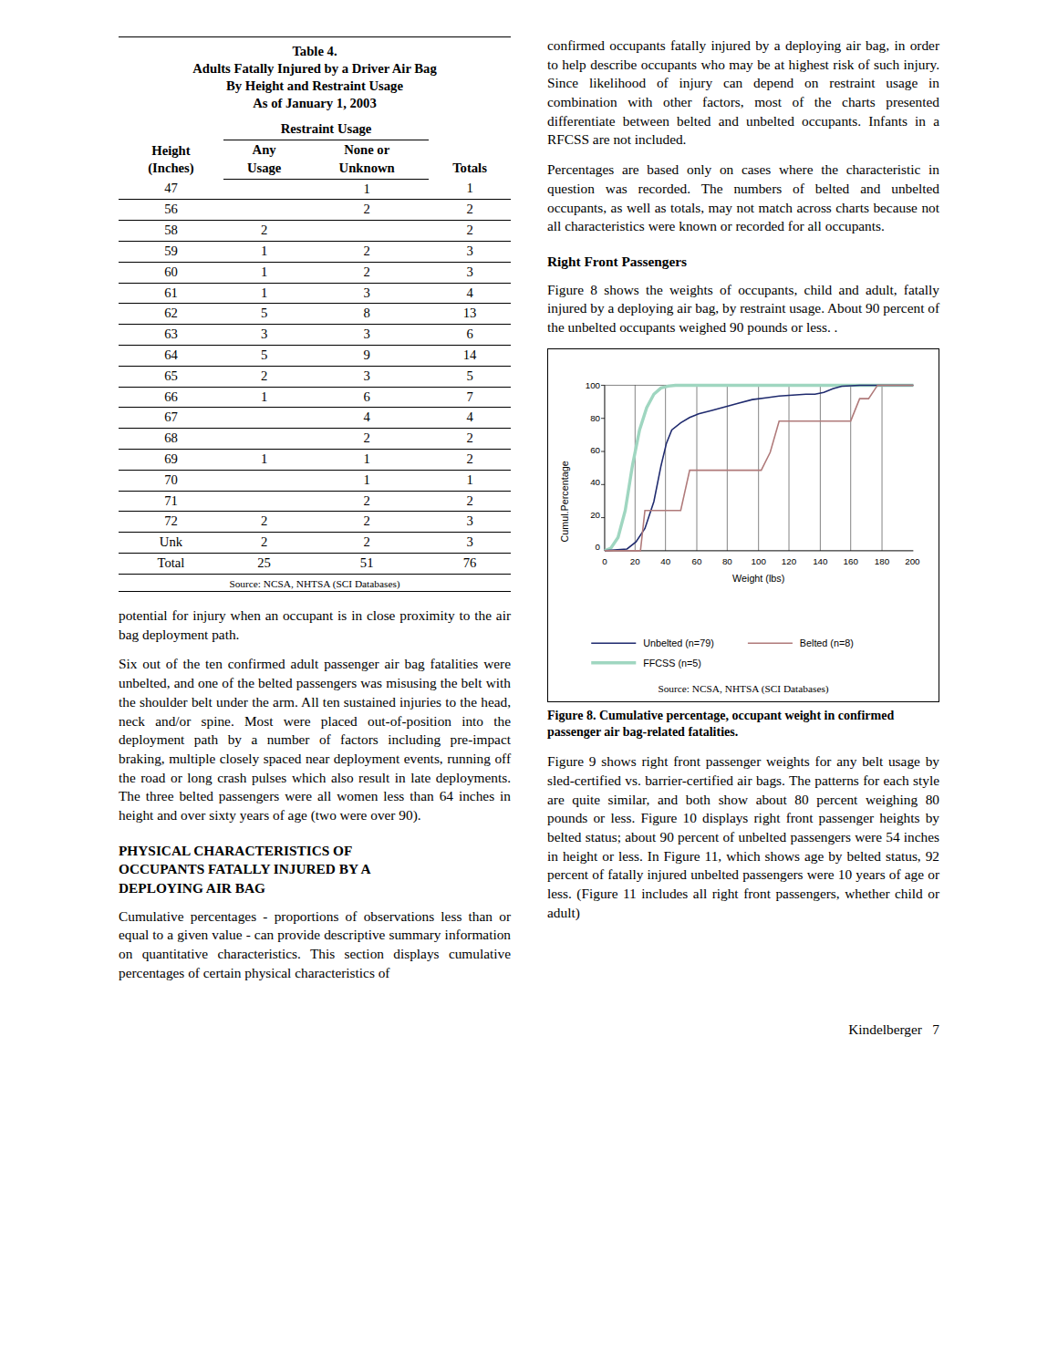Table 4. Adults Fatally Injured by a Driver Air Bag By Height and Restraint Usage As of January 1, 2003
| Height (Inches) | Restraint Usage | Totals |
| --- | --- | --- |
| Any Usage | None or Unknown |
| 47 | | 1 | 1 |
| 56 | | 2 | 2 |
| 58 | 2 | | 2 |
| 59 | 1 | 2 | 3 |
| 60 | 1 | 2 | 3 |
| 61 | 1 | 3 | 4 |
| 62 | 5 | 8 | 13 |
| 63 | 3 | 3 | 6 |
| 64 | 5 | 9 | 14 |
| 65 | 2 | 3 | 5 |
| 66 | 1 | 6 | 7 |
| 67 | | 4 | 4 |
| 68 | | 2 | 2 |
| 69 | 1 | 1 | 2 |
| 70 | | 1 | 1 |
| 71 | | 2 | 2 |
| 72 | 2 | 2 | 3 |
| Unk | 2 | 2 | 3 |
| Total | 25 | 51 | 76 |
Source: NCSA, NHTSA (SCI Databases)
potential for injury when an occupant is in close proximity to the air bag deployment path.
Six out of the ten confirmed adult passenger air bag fatalities were unbelted, and one of the belted passengers was misusing the belt with the shoulder belt under the arm. All ten sustained injuries to the head, neck and/or spine. Most were placed out-of-position into the deployment path by a number of factors including pre-impact braking, multiple closely spaced near deployment events, running off the road or long crash pulses which also result in late deployments. The three belted passengers were all women less than 64 inches in height and over sixty years of age (two were over 90).
PHYSICAL CHARACTERISTICS OF
OCCUPANTS FATALLY INJURED BY A
DEPLOYING AIR BAG
Cumulative percentages - proportions of observations less than or equal to a given value - can provide descriptive summary information on quantitative characteristics. This section displays cumulative percentages of certain physical characteristics of
confirmed occupants fatally injured by a deploying air bag, in order to help describe occupants who may be at highest risk of such injury. Since likelihood of injury can depend on restraint usage in combination with other factors, most of the charts presented differentiate between belted and unbelted occupants. Infants in a RFCSS are not included.
Percentages are based only on cases where the characteristic in question was recorded. The numbers of belted and unbelted occupants, as well as totals, may not match across charts because not all characteristics were known or recorded for all occupants.
Right Front Passengers
Figure 8 shows the weights of occupants, child and adult, fatally injured by a deploying air bag, by restraint usage. About 90 percent of the unbelted occupants weighed 90 pounds or less. .
Cumul.Percentage 100 80 60 40 20 0 0 20 40 60 80 100 120 140 160 180 200 Weight (lbs)
Unbelted (n=79) Belted (n=8) FFCSS (n=5)
Source: NCSA, NHTSA (SCI Databases)
Figure 8. Cumulative percentage, occupant weight in confirmed passenger air bag-related fatalities.
Figure 9 shows right front passenger weights for any belt usage by sled-certified vs. barrier-certified air bags. The patterns for each style are quite similar, and both show about 80 percent weighing 80 pounds or less. Figure 10 displays right front passenger heights by belted status; about 90 percent of unbelted passengers were 54 inches in height or less. In Figure 11, which shows age by belted status, 92 percent of fatally injured unbelted passengers were 10 years of age or less. (Figure 11 includes all right front passengers, whether child or adult)
Kindelberger 7